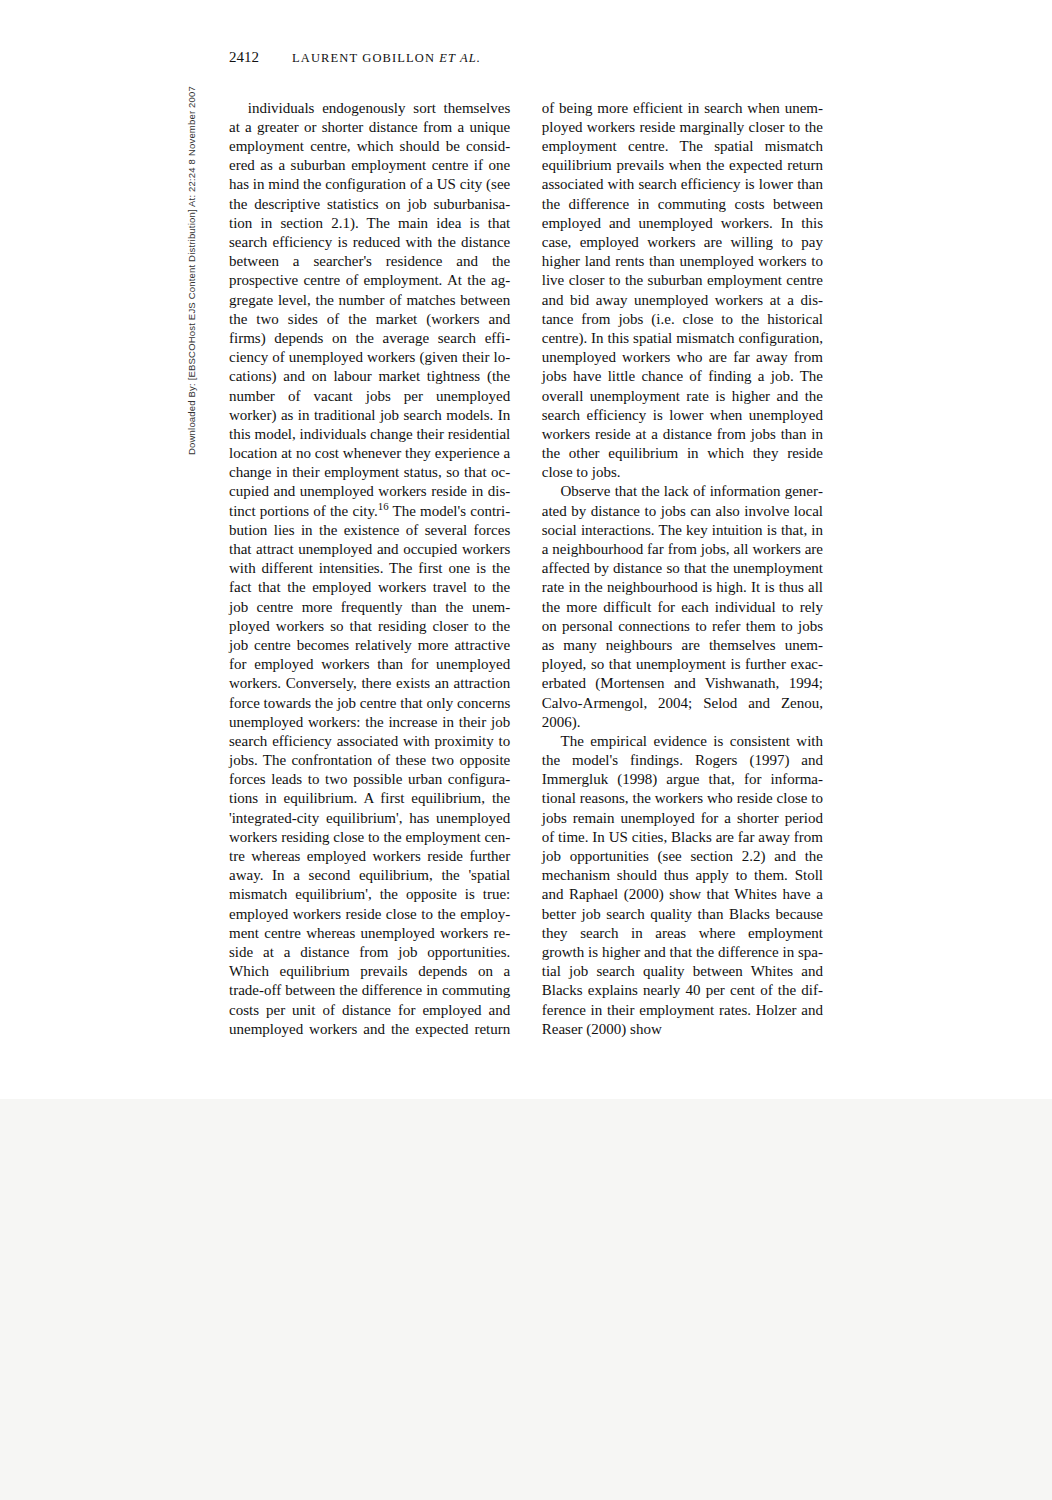Downloaded By: [EBSCOHost EJS Content Distribution] At: 22:24 8 November 2007
2412 LAURENT GOBILLON ET AL.
individuals endogenously sort themselves at a greater or shorter distance from a unique employment centre, which should be considered as a suburban employment centre if one has in mind the configuration of a US city (see the descriptive statistics on job suburbanisation in section 2.1). The main idea is that search efficiency is reduced with the distance between a searcher's residence and the prospective centre of employment. At the aggregate level, the number of matches between the two sides of the market (workers and firms) depends on the average search efficiency of unemployed workers (given their locations) and on labour market tightness (the number of vacant jobs per unemployed worker) as in traditional job search models. In this model, individuals change their residential location at no cost whenever they experience a change in their employment status, so that occupied and unemployed workers reside in distinct portions of the city.16 The model's contribution lies in the existence of several forces that attract unemployed and occupied workers with different intensities. The first one is the fact that the employed workers travel to the job centre more frequently than the unemployed workers so that residing closer to the job centre becomes relatively more attractive for employed workers than for unemployed workers. Conversely, there exists an attraction force towards the job centre that only concerns unemployed workers: the increase in their job search efficiency associated with proximity to jobs. The confrontation of these two opposite forces leads to two possible urban configurations in equilibrium. A first equilibrium, the 'integrated-city equilibrium', has unemployed workers residing close to the employment centre whereas employed workers reside further away. In a second equilibrium, the 'spatial mismatch equilibrium', the opposite is true: employed workers reside close to the employment centre whereas unemployed workers reside at a distance from job opportunities. Which equilibrium prevails depends on a trade-off between the difference in commuting costs per unit of distance for employed and unemployed workers and the expected return of being more efficient in search when unemployed workers reside marginally closer to the employment centre. The spatial mismatch equilibrium prevails when the expected return associated with search efficiency is lower than the difference in commuting costs between employed and unemployed workers. In this case, employed workers are willing to pay higher land rents than unemployed workers to live closer to the suburban employment centre and bid away unemployed workers at a distance from jobs (i.e. close to the historical centre). In this spatial mismatch configuration, unemployed workers who are far away from jobs have little chance of finding a job. The overall unemployment rate is higher and the search efficiency is lower when unemployed workers reside at a distance from jobs than in the other equilibrium in which they reside close to jobs.
Observe that the lack of information generated by distance to jobs can also involve local social interactions. The key intuition is that, in a neighbourhood far from jobs, all workers are affected by distance so that the unemployment rate in the neighbourhood is high. It is thus all the more difficult for each individual to rely on personal connections to refer them to jobs as many neighbours are themselves unemployed, so that unemployment is further exacerbated (Mortensen and Vishwanath, 1994; Calvo-Armengol, 2004; Selod and Zenou, 2006).
The empirical evidence is consistent with the model's findings. Rogers (1997) and Immergluk (1998) argue that, for informational reasons, the workers who reside close to jobs remain unemployed for a shorter period of time. In US cities, Blacks are far away from job opportunities (see section 2.2) and the mechanism should thus apply to them. Stoll and Raphael (2000) show that Whites have a better job search quality than Blacks because they search in areas where employment growth is higher and that the difference in spatial job search quality between Whites and Blacks explains nearly 40 per cent of the difference in their employment rates. Holzer and Reaser (2000) show